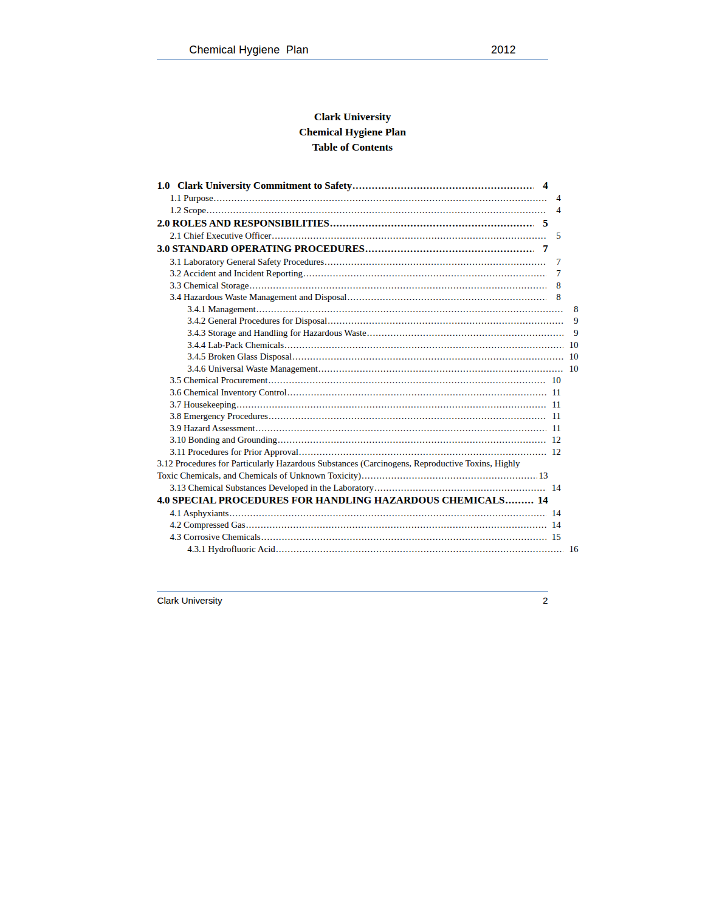Chemical Hygiene Plan 2012
Clark University
Chemical Hygiene Plan
Table of Contents
1.0 Clark University Commitment to Safety .................................................................................. 4
1.1 Purpose ......................................................................................................................................................... 4
1.2 Scope ............................................................................................................................................................ 4
2.0 ROLES AND RESPONSIBILITIES ................................................................................................. 5
2.1 Chief Executive Officer ....................................................................................................................................... 5
3.0 STANDARD OPERATING PROCEDURES ................................................................................. 7
3.1 Laboratory General Safety Procedures ....................................................................................................... 7
3.2 Accident and Incident Reporting ............................................................................................................. 7
3.3 Chemical Storage .............................................................................................................................................. 8
3.4 Hazardous Waste Management and Disposal ............................................................................................. 8
3.4.1 Management ......................................................................................................................................... 8
3.4.2 General Procedures for Disposal ......................................................................................................... 9
3.4.3 Storage and Handling for Hazardous Waste ....................................................................................... 9
3.4.4 Lab-Pack Chemicals ............................................................................................................................. 10
3.4.5 Broken Glass Disposal .......................................................................................................................... 10
3.4.6 Universal Waste Management ............................................................................................................. 10
3.5 Chemical Procurement ..................................................................................................................................... 10
3.6 Chemical Inventory Control ............................................................................................................................. 11
3.7 Housekeeping ..................................................................................................................................................... 11
3.8 Emergency Procedures ..................................................................................................................................... 11
3.9 Hazard Assessment ........................................................................................................................................... 11
3.10 Bonding and Grounding ................................................................................................................................. 12
3.11 Procedures for Prior Approval ............................................................................................................. 12
3.12 Procedures for Particularly Hazardous Substances (Carcinogens, Reproductive Toxins, Highly Toxic Chemicals, and Chemicals of Unknown Toxicity) ............................................................................. 13
3.13 Chemical Substances Developed in the Laboratory ............................................................................. 14
4.0 SPECIAL PROCEDURES FOR HANDLING HAZARDOUS CHEMICALS ....................... 14
4.1 Asphyxiants ....................................................................................................................................................... 14
4.2 Compressed Gas .............................................................................................................................................. 14
4.3 Corrosive Chemicals ......................................................................................................................................... 15
4.3.1 Hydrofluoric Acid ............................................................................................................................. 16
Clark University 2